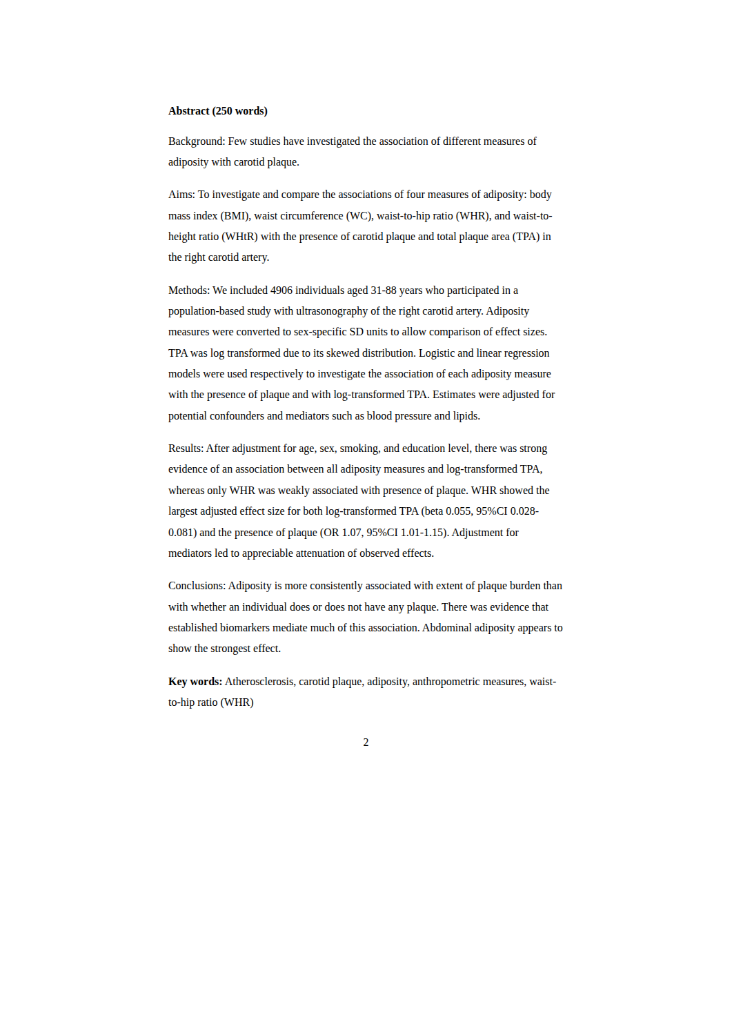Abstract (250 words)
Background: Few studies have investigated the association of different measures of adiposity with carotid plaque.
Aims: To investigate and compare the associations of four measures of adiposity: body mass index (BMI), waist circumference (WC), waist-to-hip ratio (WHR), and waist-to-height ratio (WHtR) with the presence of carotid plaque and total plaque area (TPA) in the right carotid artery.
Methods: We included 4906 individuals aged 31-88 years who participated in a population-based study with ultrasonography of the right carotid artery. Adiposity measures were converted to sex-specific SD units to allow comparison of effect sizes. TPA was log transformed due to its skewed distribution. Logistic and linear regression models were used respectively to investigate the association of each adiposity measure with the presence of plaque and with log-transformed TPA. Estimates were adjusted for potential confounders and mediators such as blood pressure and lipids.
Results: After adjustment for age, sex, smoking, and education level, there was strong evidence of an association between all adiposity measures and log-transformed TPA, whereas only WHR was weakly associated with presence of plaque. WHR showed the largest adjusted effect size for both log-transformed TPA (beta 0.055, 95%CI 0.028-0.081) and the presence of plaque (OR 1.07, 95%CI 1.01-1.15). Adjustment for mediators led to appreciable attenuation of observed effects.
Conclusions: Adiposity is more consistently associated with extent of plaque burden than with whether an individual does or does not have any plaque. There was evidence that established biomarkers mediate much of this association. Abdominal adiposity appears to show the strongest effect.
Key words: Atherosclerosis, carotid plaque, adiposity, anthropometric measures, waist-to-hip ratio (WHR)
2